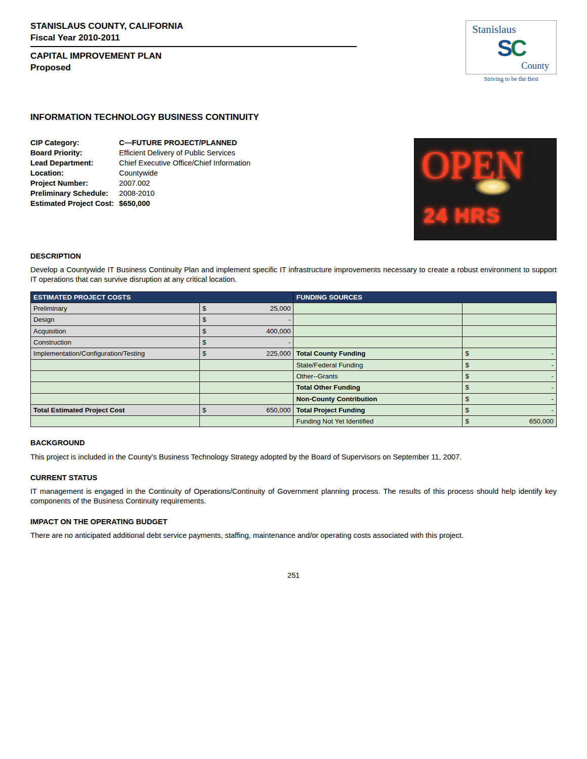STANISLAUS COUNTY, CALIFORNIA
Fiscal Year 2010-2011
CAPITAL IMPROVEMENT PLAN
Proposed
Stanislaus
SC
County
Striving to be the Best
INFORMATION TECHNOLOGY BUSINESS CONTINUITY
| CIP Category: | C—FUTURE PROJECT/PLANNED |
| Board Priority: | Efficient Delivery of Public Services |
| Lead Department: | Chief Executive Office/Chief Information |
| Location: | Countywide |
| Project Number: | 2007.002 |
| Preliminary Schedule: | 2008-2010 |
| Estimated Project Cost: | $650,000 |
OPEN
24 HRS
DESCRIPTION
Develop a Countywide IT Business Continuity Plan and implement specific IT infrastructure improvements necessary to create a robust environment to support IT operations that can survive disruption at any critical location.
| ESTIMATED PROJECT COSTS | FUNDING SOURCES |
| --- | --- |
| Preliminary | $ 25,000 | | |
| Design | $ - | | |
| Acquisition | $ 400,000 | | |
| Construction | $ - | | |
| Implementation/Configuration/Testing | $ 225,000 | Total County Funding | $ - |
| | | State/Federal Funding | $ - |
| | | Other--Grants | $ - |
| | | Total Other Funding | $ - |
| | | Non-County Contribution | $ - |
| Total Estimated Project Cost | $ 650,000 | Total Project Funding | $ - |
| | | Funding Not Yet Identified | $ 650,000 |
BACKGROUND
This project is included in the County’s Business Technology Strategy adopted by the Board of Supervisors on September 11, 2007.
CURRENT STATUS
IT management is engaged in the Continuity of Operations/Continuity of Government planning process. The results of this process should help identify key components of the Business Continuity requirements.
IMPACT ON THE OPERATING BUDGET
There are no anticipated additional debt service payments, staffing, maintenance and/or operating costs associated with this project.
251